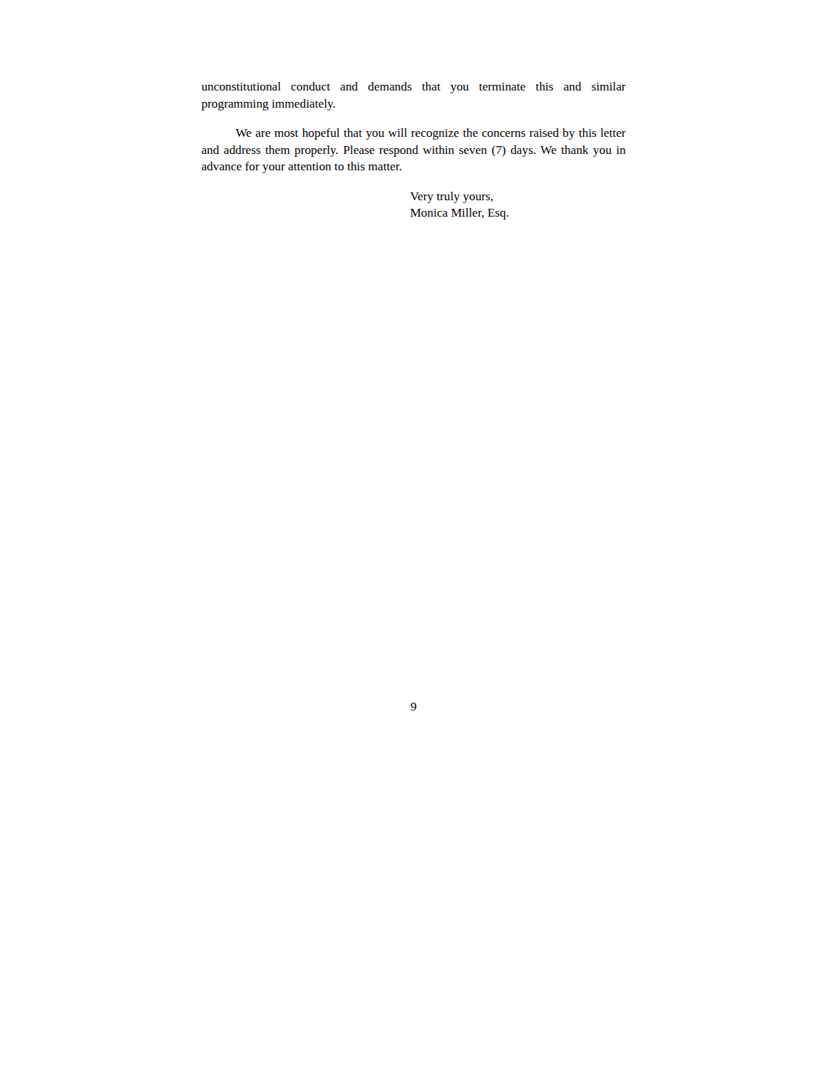unconstitutional conduct and demands that you terminate this and similar programming immediately.
We are most hopeful that you will recognize the concerns raised by this letter and address them properly. Please respond within seven (7) days. We thank you in advance for your attention to this matter.
Very truly yours,
Monica Miller, Esq.
9